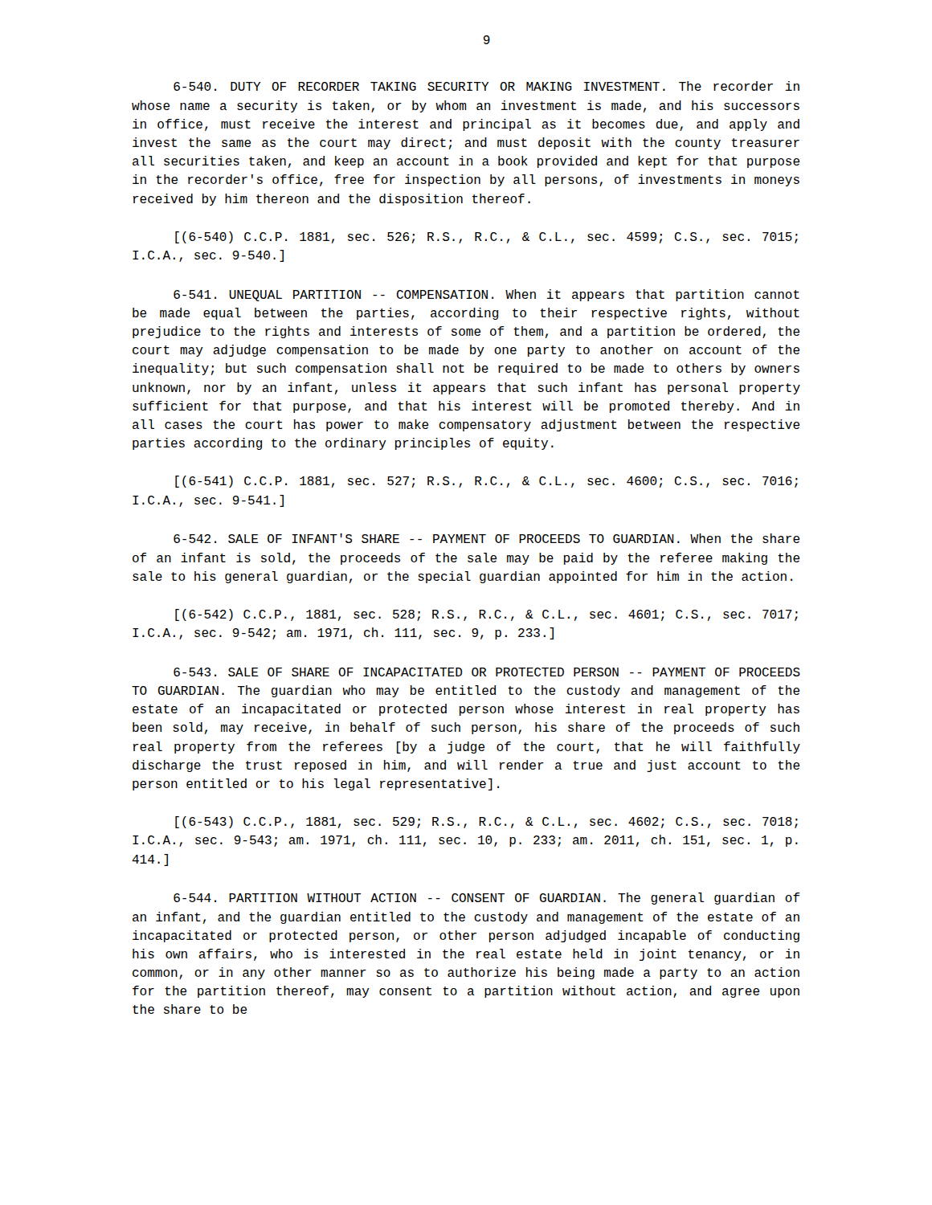9
6-540. Duty of recorder taking security or making investment. The recorder in whose name a security is taken, or by whom an investment is made, and his successors in office, must receive the interest and principal as it becomes due, and apply and invest the same as the court may direct; and must deposit with the county treasurer all securities taken, and keep an account in a book provided and kept for that purpose in the recorder's office, free for inspection by all persons, of investments in moneys received by him thereon and the disposition thereof.
[(6-540) C.C.P. 1881, sec. 526; R.S., R.C., & C.L., sec. 4599; C.S., sec. 7015; I.C.A., sec. 9-540.]
6-541. Unequal partition -- Compensation. When it appears that partition cannot be made equal between the parties, according to their respective rights, without prejudice to the rights and interests of some of them, and a partition be ordered, the court may adjudge compensation to be made by one party to another on account of the inequality; but such compensation shall not be required to be made to others by owners unknown, nor by an infant, unless it appears that such infant has personal property sufficient for that purpose, and that his interest will be promoted thereby. And in all cases the court has power to make compensatory adjustment between the respective parties according to the ordinary principles of equity.
[(6-541) C.C.P. 1881, sec. 527; R.S., R.C., & C.L., sec. 4600; C.S., sec. 7016; I.C.A., sec. 9-541.]
6-542. Sale of infant's share -- Payment of proceeds to guardian. When the share of an infant is sold, the proceeds of the sale may be paid by the referee making the sale to his general guardian, or the special guardian appointed for him in the action.
[(6-542) C.C.P., 1881, sec. 528; R.S., R.C., & C.L., sec. 4601; C.S., sec. 7017; I.C.A., sec. 9-542; am. 1971, ch. 111, sec. 9, p. 233.]
6-543. Sale of share of incapacitated or protected person -- Payment of proceeds to guardian. The guardian who may be entitled to the custody and management of the estate of an incapacitated or protected person whose interest in real property has been sold, may receive, in behalf of such person, his share of the proceeds of such real property from the referees [by a judge of the court, that he will faithfully discharge the trust reposed in him, and will render a true and just account to the person entitled or to his legal representative].
[(6-543) C.C.P., 1881, sec. 529; R.S., R.C., & C.L., sec. 4602; C.S., sec. 7018; I.C.A., sec. 9-543; am. 1971, ch. 111, sec. 10, p. 233; am. 2011, ch. 151, sec. 1, p. 414.]
6-544. Partition without action -- Consent of guardian. The general guardian of an infant, and the guardian entitled to the custody and management of the estate of an incapacitated or protected person, or other person adjudged incapable of conducting his own affairs, who is interested in the real estate held in joint tenancy, or in common, or in any other manner so as to authorize his being made a party to an action for the partition thereof, may consent to a partition without action, and agree upon the share to be